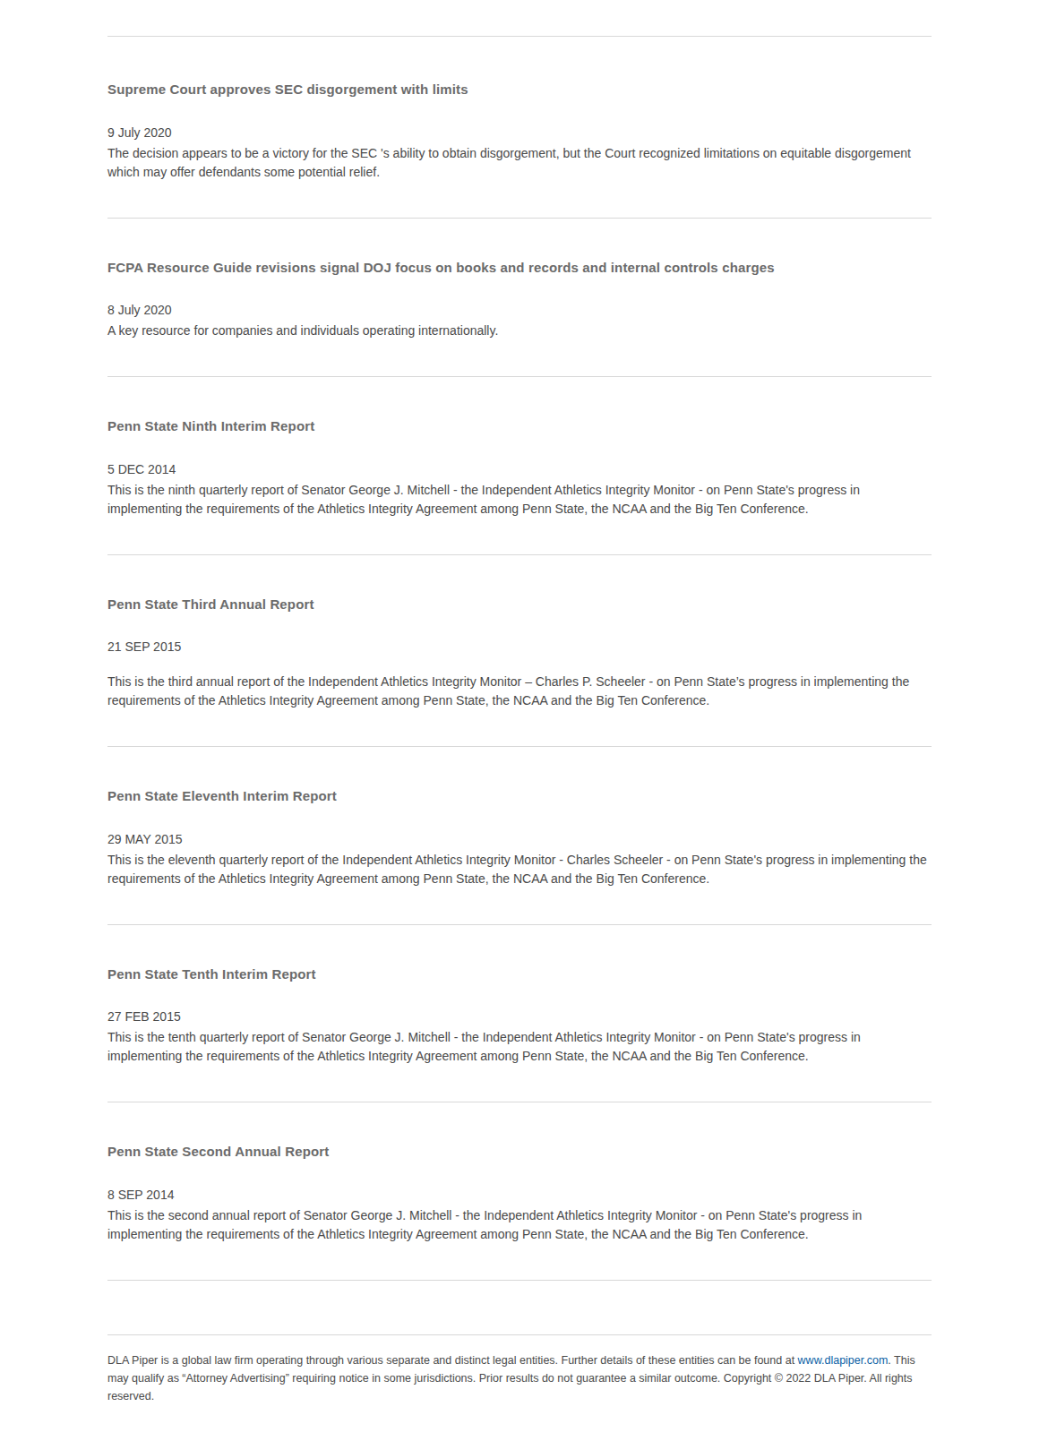Supreme Court approves SEC disgorgement with limits
9 July 2020
The decision appears to be a victory for the SEC 's ability to obtain disgorgement, but the Court recognized limitations on equitable disgorgement which may offer defendants some potential relief.
FCPA Resource Guide revisions signal DOJ focus on books and records and internal controls charges
8 July 2020
A key resource for companies and individuals operating internationally.
Penn State Ninth Interim Report
5 DEC 2014
This is the ninth quarterly report of Senator George J. Mitchell - the Independent Athletics Integrity Monitor - on Penn State's progress in implementing the requirements of the Athletics Integrity Agreement among Penn State, the NCAA and the Big Ten Conference.
Penn State Third Annual Report
21 SEP 2015
This is the third annual report of the Independent Athletics Integrity Monitor – Charles P. Scheeler - on Penn State’s progress in implementing the requirements of the Athletics Integrity Agreement among Penn State, the NCAA and the Big Ten Conference.
Penn State Eleventh Interim Report
29 MAY 2015
This is the eleventh quarterly report of the Independent Athletics Integrity Monitor - Charles Scheeler - on Penn State's progress in implementing the requirements of the Athletics Integrity Agreement among Penn State, the NCAA and the Big Ten Conference.
Penn State Tenth Interim Report
27 FEB 2015
This is the tenth quarterly report of Senator George J. Mitchell - the Independent Athletics Integrity Monitor - on Penn State's progress in implementing the requirements of the Athletics Integrity Agreement among Penn State, the NCAA and the Big Ten Conference.
Penn State Second Annual Report
8 SEP 2014
This is the second annual report of Senator George J. Mitchell - the Independent Athletics Integrity Monitor - on Penn State's progress in implementing the requirements of the Athletics Integrity Agreement among Penn State, the NCAA and the Big Ten Conference.
DLA Piper is a global law firm operating through various separate and distinct legal entities. Further details of these entities can be found at www.dlapiper.com. This may qualify as “Attorney Advertising” requiring notice in some jurisdictions. Prior results do not guarantee a similar outcome. Copyright © 2022 DLA Piper. All rights reserved.